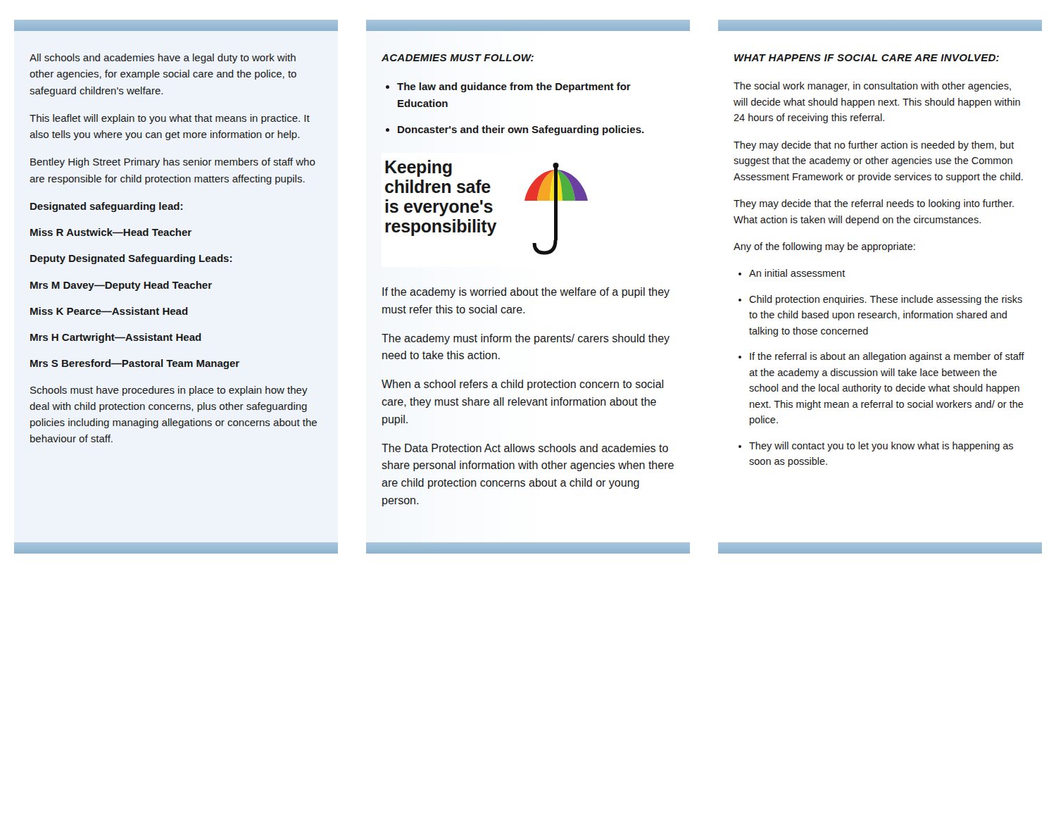All schools and academies have a legal duty to work with other agencies, for example social care and the police, to safeguard children's welfare.
This leaflet will explain to you what that means in practice. It also tells you where you can get more information or help.
Bentley High Street Primary has senior members of staff who are responsible for child protection matters affecting pupils.
Designated safeguarding lead:
Miss R Austwick—Head Teacher
Deputy Designated Safeguarding Leads:
Mrs M Davey—Deputy Head Teacher
Miss K Pearce—Assistant Head
Mrs H Cartwright—Assistant Head
Mrs S Beresford—Pastoral Team Manager
Schools must have procedures in place to explain how they deal with child protection concerns, plus other safeguarding policies including managing allegations or concerns about the behaviour of staff.
Academies must follow:
The law and guidance from the Department for Education
Doncaster's and their own Safeguarding policies.
Keeping
children safe
is everyone's
responsibility
If the academy is worried about the welfare of a pupil they must refer this to social care.
The academy must inform the parents/ carers should they need to take this action.
When a school refers a child protection concern to social care, they must share all relevant information about the pupil.
The Data Protection Act allows schools and academies to share personal information with other agencies when there are child protection concerns about a child or young person.
What happens if social care are involved:
The social work manager, in consultation with other agencies, will decide what should happen next. This should happen within 24 hours of receiving this referral.
They may decide that no further action is needed by them, but suggest that the academy or other agencies use the Common Assessment Framework or provide services to support the child.
They may decide that the referral needs to looking into further. What action is taken will depend on the circumstances.
Any of the following may be appropriate:
An initial assessment
Child protection enquiries. These include assessing the risks to the child based upon research, information shared and talking to those concerned
If the referral is about an allegation against a member of staff at the academy a discussion will take lace between the school and the local authority to decide what should happen next. This might mean a referral to social workers and/ or the police.
They will contact you to let you know what is happening as soon as possible.